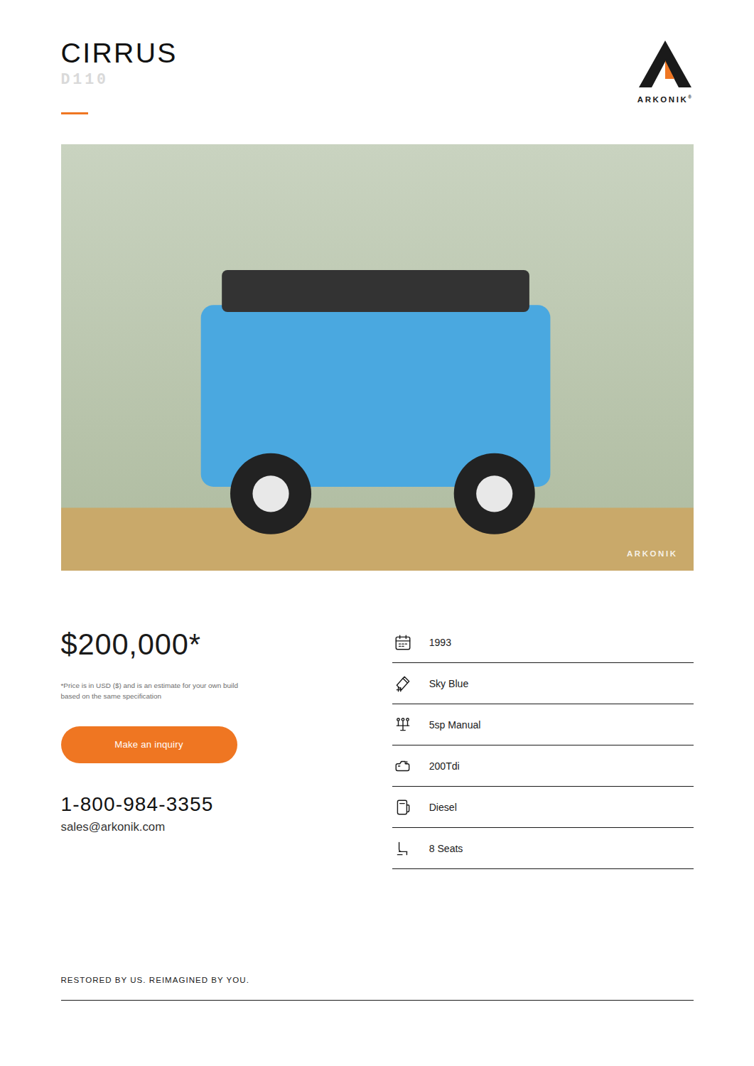CIRRUS
D110
ARKONIK®
ARKONIK
$200,000*
*Price is in USD ($) and is an estimate for your own build based on the same specification
Make an inquiry 1-800-984-3355 sales@arkonik.com
1993
Sky Blue
5sp Manual
200Tdi
Diesel
8 Seats
RESTORED BY US. REIMAGINED BY YOU.